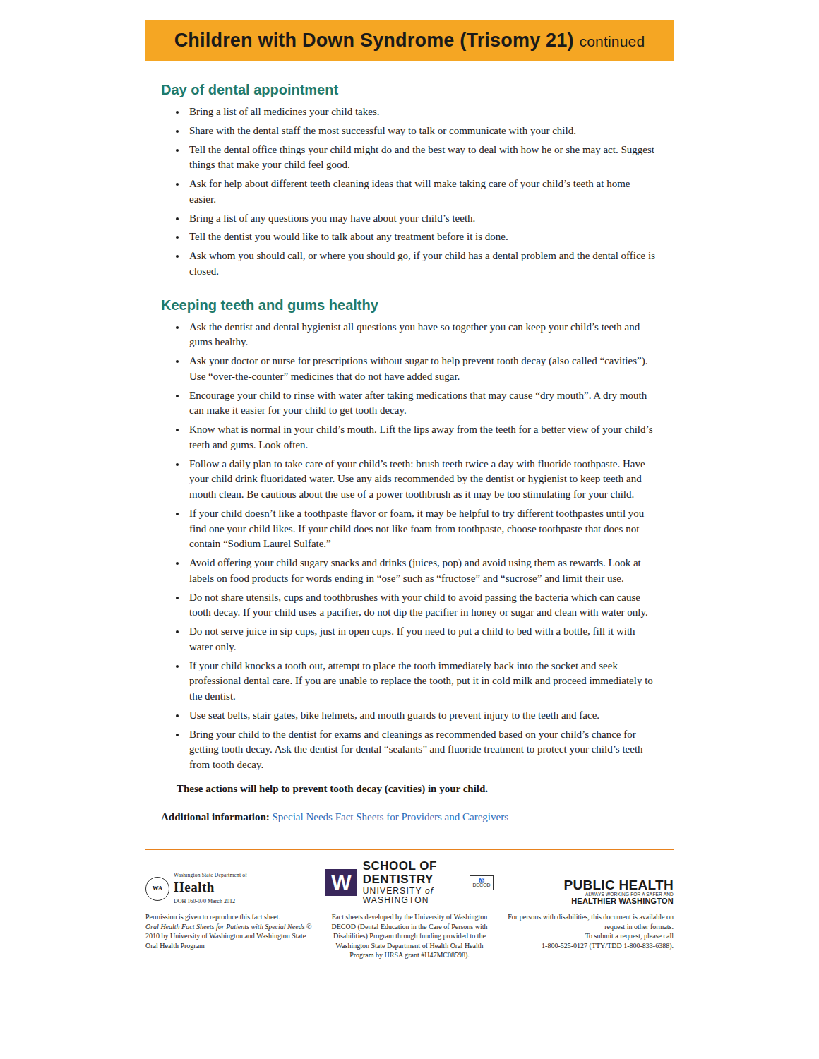Children with Down Syndrome (Trisomy 21) continued
Day of dental appointment
Bring a list of all medicines your child takes.
Share with the dental staff the most successful way to talk or communicate with your child.
Tell the dental office things your child might do and the best way to deal with how he or she may act. Suggest things that make your child feel good.
Ask for help about different teeth cleaning ideas that will make taking care of your child’s teeth at home easier.
Bring a list of any questions you may have about your child’s teeth.
Tell the dentist you would like to talk about any treatment before it is done.
Ask whom you should call, or where you should go, if your child has a dental problem and the dental office is closed.
Keeping teeth and gums healthy
Ask the dentist and dental hygienist all questions you have so together you can keep your child’s teeth and gums healthy.
Ask your doctor or nurse for prescriptions without sugar to help prevent tooth decay (also called “cavities”). Use “over-the-counter” medicines that do not have added sugar.
Encourage your child to rinse with water after taking medications that may cause “dry mouth”. A dry mouth can make it easier for your child to get tooth decay.
Know what is normal in your child’s mouth. Lift the lips away from the teeth for a better view of your child’s teeth and gums. Look often.
Follow a daily plan to take care of your child’s teeth: brush teeth twice a day with fluoride toothpaste. Have your child drink fluoridated water. Use any aids recommended by the dentist or hygienist to keep teeth and mouth clean. Be cautious about the use of a power toothbrush as it may be too stimulating for your child.
If your child doesn’t like a toothpaste flavor or foam, it may be helpful to try different toothpastes until you find one your child likes. If your child does not like foam from toothpaste, choose toothpaste that does not contain “Sodium Laurel Sulfate.”
Avoid offering your child sugary snacks and drinks (juices, pop) and avoid using them as rewards. Look at labels on food products for words ending in “ose” such as “fructose” and “sucrose” and limit their use.
Do not share utensils, cups and toothbrushes with your child to avoid passing the bacteria which can cause tooth decay. If your child uses a pacifier, do not dip the pacifier in honey or sugar and clean with water only.
Do not serve juice in sip cups, just in open cups. If you need to put a child to bed with a bottle, fill it with water only.
If your child knocks a tooth out, attempt to place the tooth immediately back into the socket and seek professional dental care. If you are unable to replace the tooth, put it in cold milk and proceed immediately to the dentist.
Use seat belts, stair gates, bike helmets, and mouth guards to prevent injury to the teeth and face.
Bring your child to the dentist for exams and cleanings as recommended based on your child’s chance for getting tooth decay. Ask the dentist for dental “sealants” and fluoride treatment to protect your child’s teeth from tooth decay.
These actions will help to prevent tooth decay (cavities) in your child.
Additional information: Special Needs Fact Sheets for Providers and Caregivers
WA
Washington State Department of Health
DOH 160-070 March 2012
W SCHOOL OF DENTISTRY
UNIVERSITY of WASHINGTON ♿
DECOD
PUBLIC HEALTH
ALWAYS WORKING FOR A SAFER AND
HEALTHIER WASHINGTON
Permission is given to reproduce this fact sheet.
Oral Health Fact Sheets for Patients with Special Needs © 2010 by University of Washington and Washington State Oral Health Program
Fact sheets developed by the University of Washington DECOD (Dental Education in the Care of Persons with Disabilities) Program through funding provided to the Washington State Department of Health Oral Health Program by HRSA grant #H47MC08598).
For persons with disabilities, this document is available on request in other formats.
To submit a request, please call
1-800-525-0127 (TTY/TDD 1-800-833-6388).